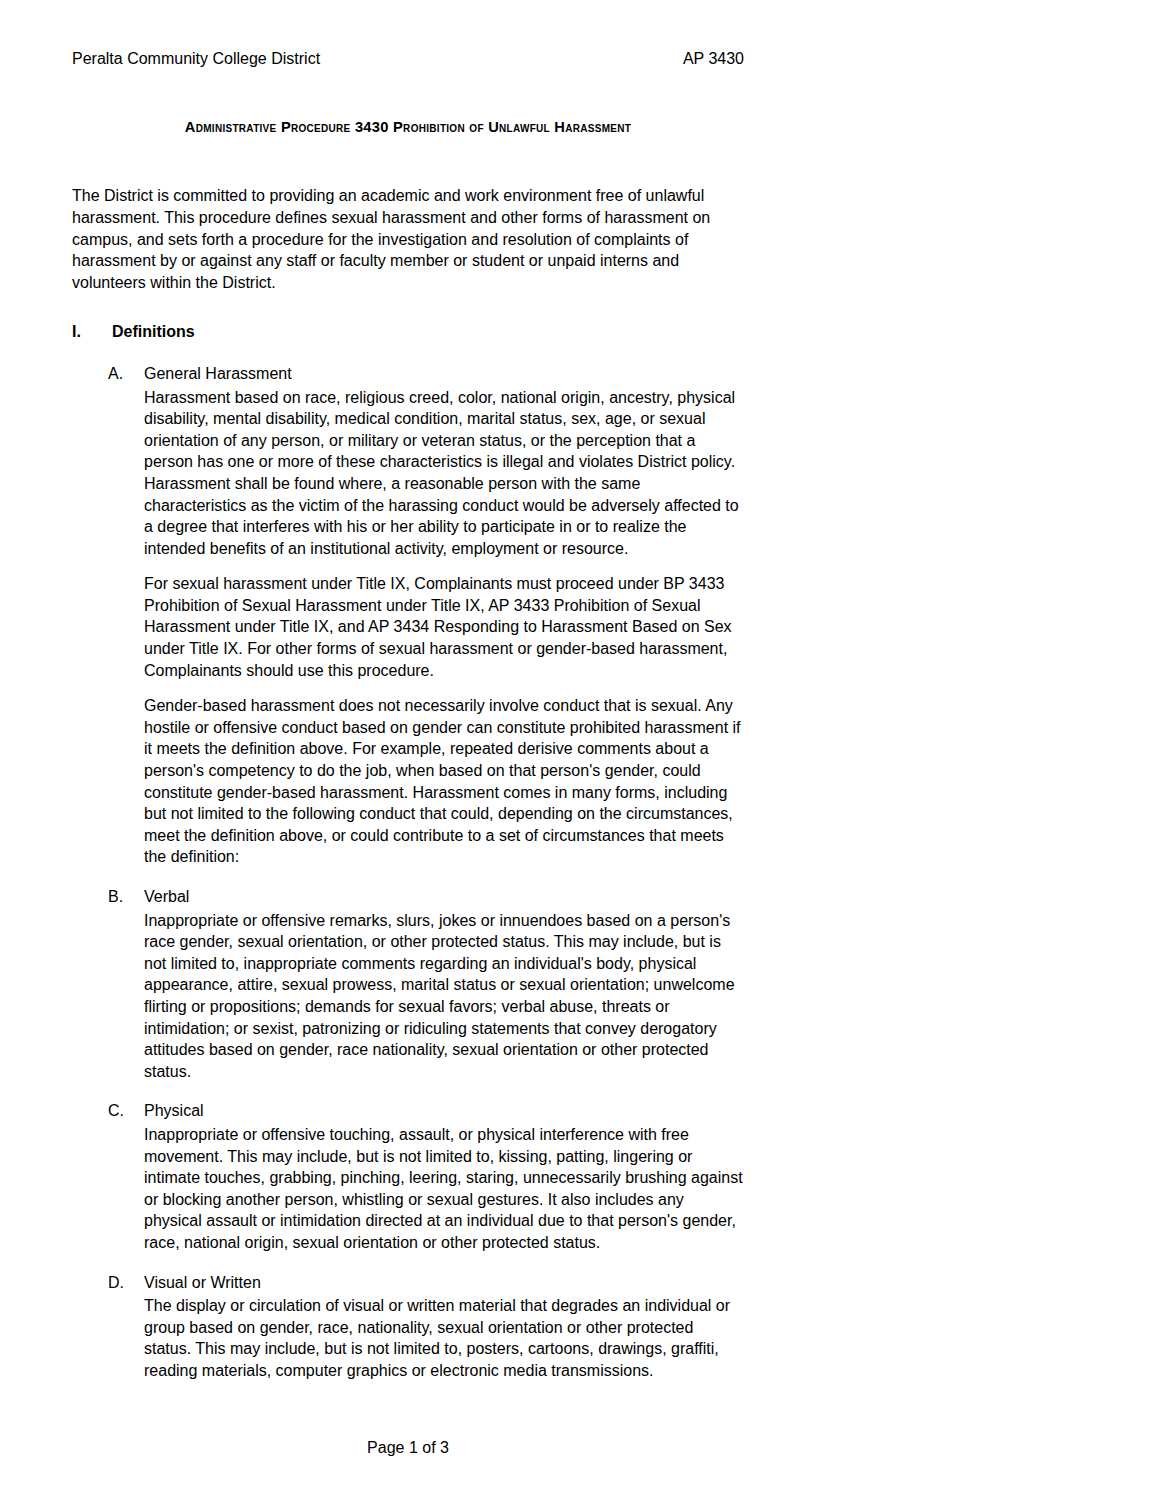Peralta Community College District
AP 3430
Administrative Procedure 3430 Prohibition of Unlawful Harassment
The District is committed to providing an academic and work environment free of unlawful harassment. This procedure defines sexual harassment and other forms of harassment on campus, and sets forth a procedure for the investigation and resolution of complaints of harassment by or against any staff or faculty member or student or unpaid interns and volunteers within the District.
I.
Definitions
A.
General Harassment
Harassment based on race, religious creed, color, national origin, ancestry, physical disability, mental disability, medical condition, marital status, sex, age, or sexual orientation of any person, or military or veteran status, or the perception that a person has one or more of these characteristics is illegal and violates District policy. Harassment shall be found where, a reasonable person with the same characteristics as the victim of the harassing conduct would be adversely affected to a degree that interferes with his or her ability to participate in or to realize the intended benefits of an institutional activity, employment or resource.
For sexual harassment under Title IX, Complainants must proceed under BP 3433 Prohibition of Sexual Harassment under Title IX, AP 3433 Prohibition of Sexual Harassment under Title IX, and AP 3434 Responding to Harassment Based on Sex under Title IX. For other forms of sexual harassment or gender-based harassment, Complainants should use this procedure.
Gender-based harassment does not necessarily involve conduct that is sexual. Any hostile or offensive conduct based on gender can constitute prohibited harassment if it meets the definition above. For example, repeated derisive comments about a person's competency to do the job, when based on that person's gender, could constitute gender-based harassment. Harassment comes in many forms, including but not limited to the following conduct that could, depending on the circumstances, meet the definition above, or could contribute to a set of circumstances that meets the definition:
B.
Verbal
Inappropriate or offensive remarks, slurs, jokes or innuendoes based on a person's race gender, sexual orientation, or other protected status. This may include, but is not limited to, inappropriate comments regarding an individual's body, physical appearance, attire, sexual prowess, marital status or sexual orientation; unwelcome flirting or propositions; demands for sexual favors; verbal abuse, threats or intimidation; or sexist, patronizing or ridiculing statements that convey derogatory attitudes based on gender, race nationality, sexual orientation or other protected status.
C.
Physical
Inappropriate or offensive touching, assault, or physical interference with free movement. This may include, but is not limited to, kissing, patting, lingering or intimate touches, grabbing, pinching, leering, staring, unnecessarily brushing against or blocking another person, whistling or sexual gestures. It also includes any physical assault or intimidation directed at an individual due to that person's gender, race, national origin, sexual orientation or other protected status.
D.
Visual or Written
The display or circulation of visual or written material that degrades an individual or group based on gender, race, nationality, sexual orientation or other protected status. This may include, but is not limited to, posters, cartoons, drawings, graffiti, reading materials, computer graphics or electronic media transmissions.
Page 1 of 3